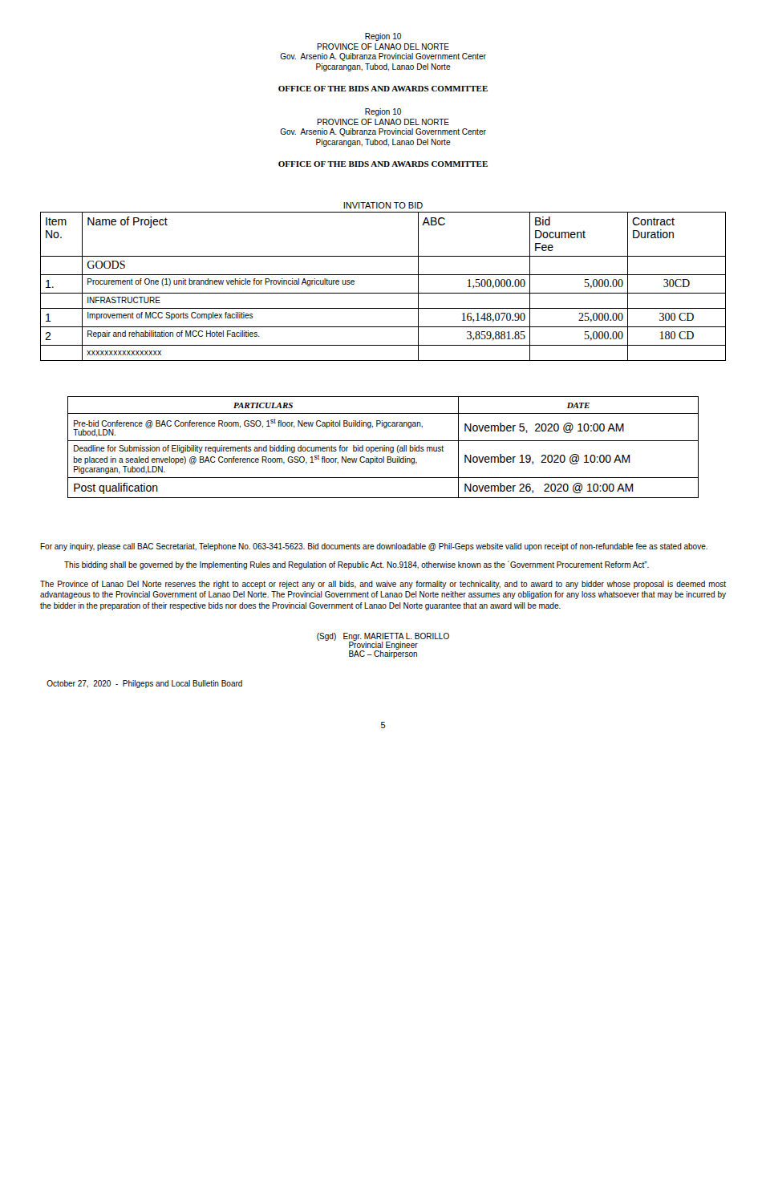Region 10
PROVINCE OF LANAO DEL NORTE
Gov. Arsenio A. Quibranza Provincial Government Center
Pigcarangan, Tubod, Lanao Del Norte
OFFICE OF THE BIDS AND AWARDS COMMITTEE
Region 10
PROVINCE OF LANAO DEL NORTE
Gov. Arsenio A. Quibranza Provincial Government Center
Pigcarangan, Tubod, Lanao Del Norte
OFFICE OF THE BIDS AND AWARDS COMMITTEE
INVITATION TO BID
| Item No. | Name of Project | ABC | Bid Document Fee | Contract Duration |
| --- | --- | --- | --- | --- |
| | GOODS | | | |
| 1. | Procurement of One (1) unit brandnew vehicle for Provincial Agriculture use | 1,500,000.00 | 5,000.00 | 30CD |
| | INFRASTRUCTURE | | | |
| 1 | Improvement of MCC Sports Complex facilities | 16,148,070.90 | 25,000.00 | 300 CD |
| 2 | Repair and rehabilitation of MCC Hotel Facilities. | 3,859,881.85 | 5,000.00 | 180 CD |
| | xxxxxxxxxxxxxxxxx | | | |
| PARTICULARS | DATE |
| --- | --- |
| Pre-bid Conference @ BAC Conference Room, GSO, 1 st floor, New Capitol Building, Pigcarangan, Tubod,LDN. | November 5, 2020 @ 10:00 AM |
| Deadline for Submission of Eligibility requirements and bidding documents for bid opening (all bids must be placed in a sealed envelope) @ BAC Conference Room, GSO, 1 st floor, New Capitol Building, Pigcarangan, Tubod,LDN. | November 19, 2020 @ 10:00 AM |
| Post qualification | November 26, 2020 @ 10:00 AM |
For any inquiry, please call BAC Secretariat, Telephone No. 063-341-5623. Bid documents are downloadable @ Phil-Geps website valid upon receipt of non-refundable fee as stated above.
This bidding shall be governed by the Implementing Rules and Regulation of Republic Act. No.9184, otherwise known as the ´Government Procurement Reform Act”.
The Province of Lanao Del Norte reserves the right to accept or reject any or all bids, and waive any formality or technicality, and to award to any bidder whose proposal is deemed most advantageous to the Provincial Government of Lanao Del Norte. The Provincial Government of Lanao Del Norte neither assumes any obligation for any loss whatsoever that may be incurred by the bidder in the preparation of their respective bids nor does the Provincial Government of Lanao Del Norte guarantee that an award will be made.
(Sgd) Engr. MARIETTA L. BORILLO
Provincial Engineer
BAC – Chairperson
October 27, 2020 - Philgeps and Local Bulletin Board
5